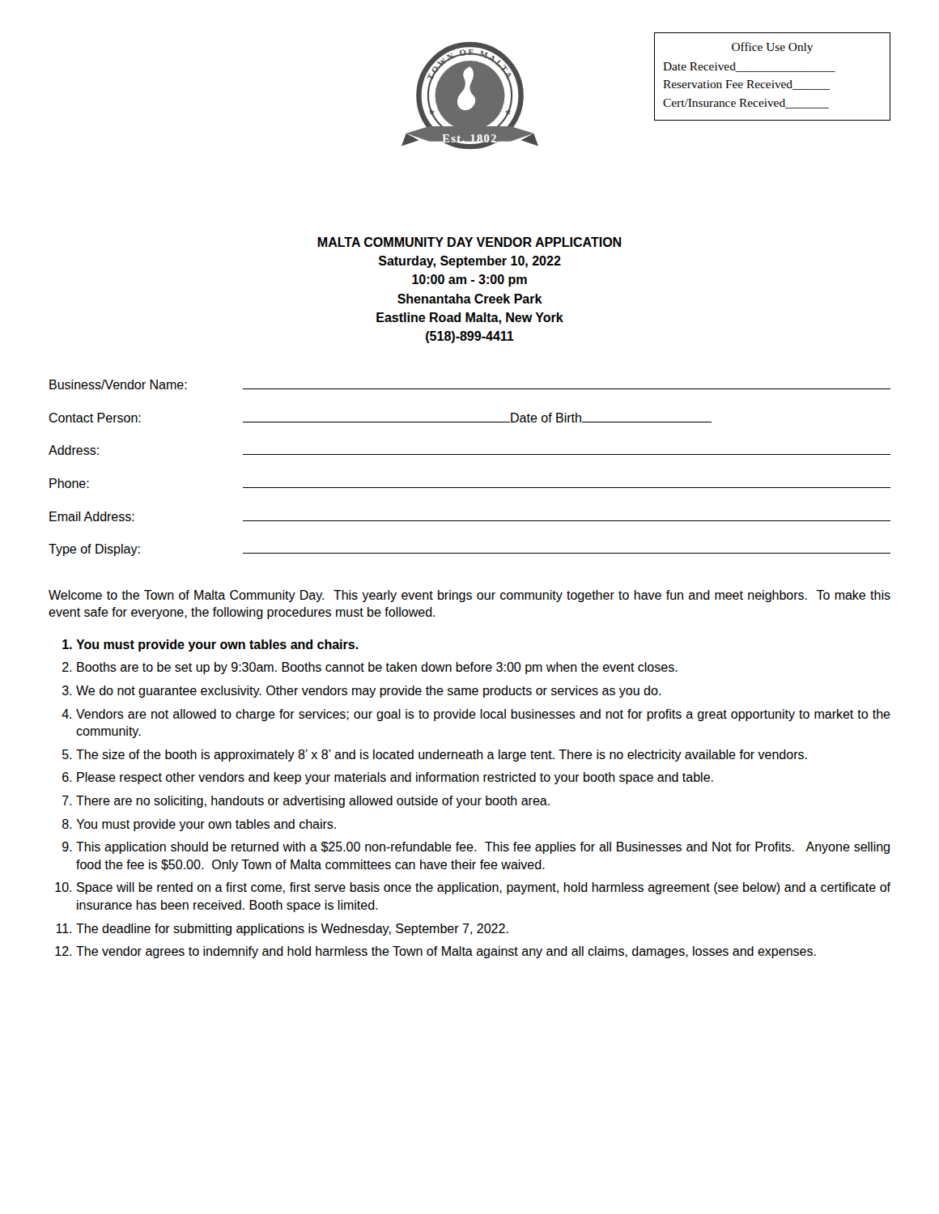Office Use Only
Date Received________________
Reservation Fee Received______
Cert/Insurance Received_______
TOWN OF MALTA ★ ★ Est. 1802
MALTA COMMUNITY DAY VENDOR APPLICATION
Saturday, September 10, 2022
10:00 am - 3:00 pm
Shenantaha Creek Park
Eastline Road Malta, New York
(518)-899-4411
| Business/Vendor Name: | |
| Contact Person: | Date of Birth |
| Address: | |
| Phone: | |
| Email Address: | |
| Type of Display: | |
Welcome to the Town of Malta Community Day. This yearly event brings our community together to have fun and meet neighbors. To make this event safe for everyone, the following procedures must be followed.
You must provide your own tables and chairs.
Booths are to be set up by 9:30am. Booths cannot be taken down before 3:00 pm when the event closes.
We do not guarantee exclusivity. Other vendors may provide the same products or services as you do.
Vendors are not allowed to charge for services; our goal is to provide local businesses and not for profits a great opportunity to market to the community.
The size of the booth is approximately 8’ x 8’ and is located underneath a large tent. There is no electricity available for vendors.
Please respect other vendors and keep your materials and information restricted to your booth space and table.
There are no soliciting, handouts or advertising allowed outside of your booth area.
You must provide your own tables and chairs.
This application should be returned with a $25.00 non-refundable fee. This fee applies for all Businesses and Not for Profits. Anyone selling food the fee is $50.00. Only Town of Malta committees can have their fee waived.
Space will be rented on a first come, first serve basis once the application, payment, hold harmless agreement (see below) and a certificate of insurance has been received. Booth space is limited.
The deadline for submitting applications is Wednesday, September 7, 2022.
The vendor agrees to indemnify and hold harmless the Town of Malta against any and all claims, damages, losses and expenses.